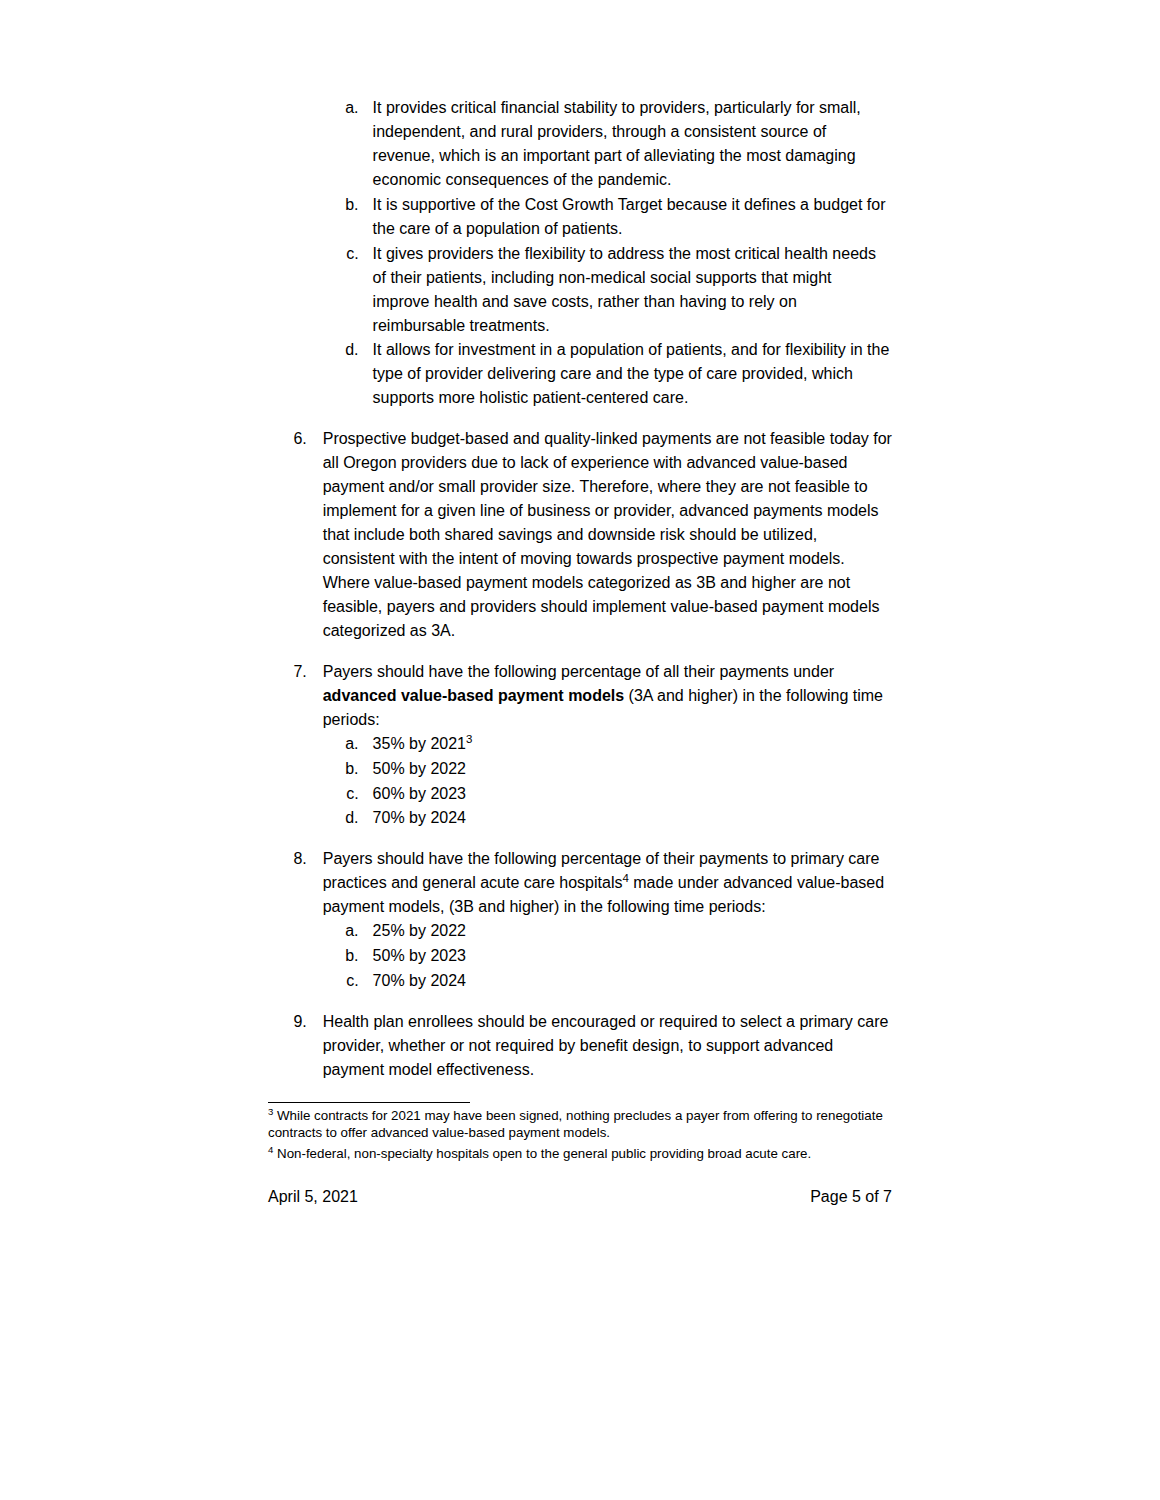It provides critical financial stability to providers, particularly for small, independent, and rural providers, through a consistent source of revenue, which is an important part of alleviating the most damaging economic consequences of the pandemic.
It is supportive of the Cost Growth Target because it defines a budget for the care of a population of patients.
It gives providers the flexibility to address the most critical health needs of their patients, including non-medical social supports that might improve health and save costs, rather than having to rely on reimbursable treatments.
It allows for investment in a population of patients, and for flexibility in the type of provider delivering care and the type of care provided, which supports more holistic patient-centered care.
Prospective budget-based and quality-linked payments are not feasible today for all Oregon providers due to lack of experience with advanced value-based payment and/or small provider size. Therefore, where they are not feasible to implement for a given line of business or provider, advanced payments models that include both shared savings and downside risk should be utilized, consistent with the intent of moving towards prospective payment models. Where value-based payment models categorized as 3B and higher are not feasible, payers and providers should implement value-based payment models categorized as 3A.
Payers should have the following percentage of all their payments under advanced value-based payment models (3A and higher) in the following time periods:
35% by 20213
50% by 2022
60% by 2023
70% by 2024
Payers should have the following percentage of their payments to primary care practices and general acute care hospitals4 made under advanced value-based payment models, (3B and higher) in the following time periods:
25% by 2022
50% by 2023
70% by 2024
Health plan enrollees should be encouraged or required to select a primary care provider, whether or not required by benefit design, to support advanced payment model effectiveness.
3 While contracts for 2021 may have been signed, nothing precludes a payer from offering to renegotiate contracts to offer advanced value-based payment models.
4 Non-federal, non-specialty hospitals open to the general public providing broad acute care.
April 5, 2021 Page 5 of 7